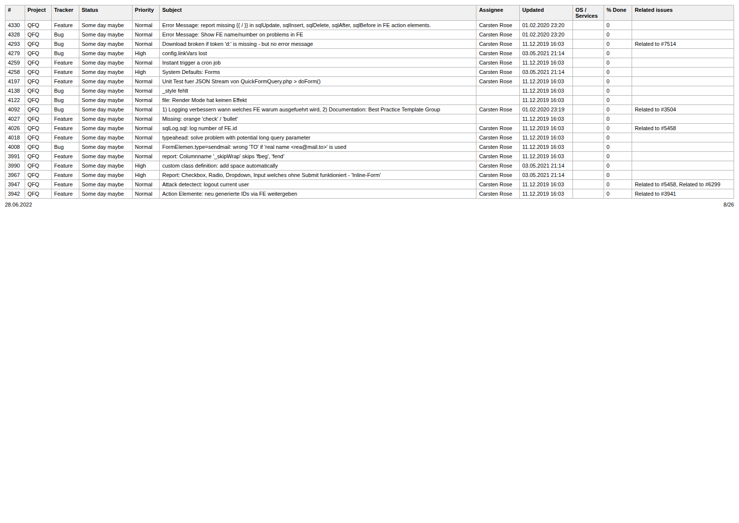| # | Project | Tracker | Status | Priority | Subject | Assignee | Updated | OS / Services | % Done | Related issues |
| --- | --- | --- | --- | --- | --- | --- | --- | --- | --- | --- |
| 4330 | QFQ | Feature | Some day maybe | Normal | Error Message: report missing {{ / }} in sqlUpdate, sqlInsert, sqlDelete, sqlAfter, sqlBefore in FE action elements. | Carsten Rose | 01.02.2020 23:20 | | 0 | |
| 4328 | QFQ | Bug | Some day maybe | Normal | Error Message: Show FE name/number on problems in FE | Carsten Rose | 01.02.2020 23:20 | | 0 | |
| 4293 | QFQ | Bug | Some day maybe | Normal | Download broken if token 'd:' is missing - but no error message | Carsten Rose | 11.12.2019 16:03 | | 0 | Related to #7514 |
| 4279 | QFQ | Bug | Some day maybe | High | config.linkVars lost | Carsten Rose | 03.05.2021 21:14 | | 0 | |
| 4259 | QFQ | Feature | Some day maybe | Normal | Instant trigger a cron job | Carsten Rose | 11.12.2019 16:03 | | 0 | |
| 4258 | QFQ | Feature | Some day maybe | High | System Defaults: Forms | Carsten Rose | 03.05.2021 21:14 | | 0 | |
| 4197 | QFQ | Feature | Some day maybe | Normal | Unit Test fuer JSON Stream von QuickFormQuery.php > doForm() | Carsten Rose | 11.12.2019 16:03 | | 0 | |
| 4138 | QFQ | Bug | Some day maybe | Normal | _style fehlt | | 11.12.2019 16:03 | | 0 | |
| 4122 | QFQ | Bug | Some day maybe | Normal | file: Render Mode hat keinen Effekt | | 11.12.2019 16:03 | | 0 | |
| 4092 | QFQ | Bug | Some day maybe | Normal | 1) Logging verbessern wann welches FE warum ausgefuehrt wird, 2) Documentation: Best Practice Template Group | Carsten Rose | 01.02.2020 23:19 | | 0 | Related to #3504 |
| 4027 | QFQ | Feature | Some day maybe | Normal | Missing: orange 'check' / 'bullet' | | 11.12.2019 16:03 | | 0 | |
| 4026 | QFQ | Feature | Some day maybe | Normal | sqlLog.sql: log number of FE.id | Carsten Rose | 11.12.2019 16:03 | | 0 | Related to #5458 |
| 4018 | QFQ | Feature | Some day maybe | Normal | typeahead: solve problem with potential long query parameter | Carsten Rose | 11.12.2019 16:03 | | 0 | |
| 4008 | QFQ | Bug | Some day maybe | Normal | FormElemen.type=sendmail: wrong 'TO' if 'real name <rea@mail.to>' is used | Carsten Rose | 11.12.2019 16:03 | | 0 | |
| 3991 | QFQ | Feature | Some day maybe | Normal | report: Columnname '_skipWrap' skips 'fbeg', 'fend' | Carsten Rose | 11.12.2019 16:03 | | 0 | |
| 3990 | QFQ | Feature | Some day maybe | High | custom class definition: add space automatically | Carsten Rose | 03.05.2021 21:14 | | 0 | |
| 3967 | QFQ | Feature | Some day maybe | High | Report: Checkbox, Radio, Dropdown, Input welches ohne Submit funktioniert - 'Inline-Form' | Carsten Rose | 03.05.2021 21:14 | | 0 | |
| 3947 | QFQ | Feature | Some day maybe | Normal | Attack detectect: logout current user | Carsten Rose | 11.12.2019 16:03 | | 0 | Related to #5458, Related to #6299 |
| 3942 | QFQ | Feature | Some day maybe | Normal | Action Elemente: neu generierte IDs via FE weitergeben | Carsten Rose | 11.12.2019 16:03 | | 0 | Related to #3941 |
28.06.2022 8/26